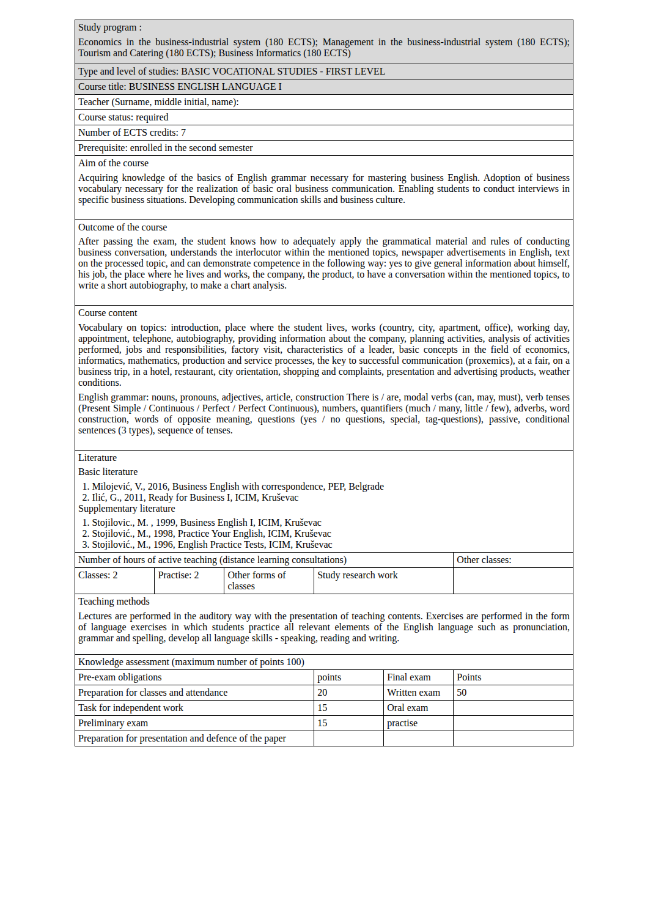| Study program : Economics in the business-industrial system (180 ECTS); Management in the business-industrial system (180 ECTS); Tourism and Catering (180 ECTS); Business Informatics (180 ECTS) |
| Type and level of studies: BASIC VOCATIONAL STUDIES - FIRST LEVEL |
| Course title: BUSINESS ENGLISH LANGUAGE I |
| Teacher (Surname, middle initial, name): |
| Course status: required |
| Number of ECTS credits: 7 |
| Prerequisite: enrolled in the second semester |
| Aim of the course Acquiring knowledge of the basics of English grammar necessary for mastering business English. Adoption of business vocabulary necessary for the realization of basic oral business communication. Enabling students to conduct interviews in specific business situations. Developing communication skills and business culture. |
| Outcome of the course After passing the exam, the student knows how to adequately apply the grammatical material and rules of conducting business conversation, understands the interlocutor within the mentioned topics, newspaper advertisements in English, text on the processed topic, and can demonstrate competence in the following way: yes to give general information about himself, his job, the place where he lives and works, the company, the product, to have a conversation within the mentioned topics, to write a short autobiography, to make a chart analysis. |
| Course content Vocabulary on topics: introduction, place where the student lives, works (country, city, apartment, office), working day, appointment, telephone, autobiography, providing information about the company, planning activities, analysis of activities performed, jobs and responsibilities, factory visit, characteristics of a leader, basic concepts in the field of economics, informatics, mathematics, production and service processes, the key to successful communication (proxemics), at a fair, on a business trip, in a hotel, restaurant, city orientation, shopping and complaints, presentation and advertising products, weather conditions. English grammar: nouns, pronouns, adjectives, article, construction There is / are, modal verbs (can, may, must), verb tenses (Present Simple / Continuous / Perfect / Perfect Continuous), numbers, quantifiers (much / many, little / few), adverbs, word construction, words of opposite meaning, questions (yes / no questions, special, tag-questions), passive, conditional sentences (3 types), sequence of tenses. |
| Literature Basic literature Milojević, V., 2016, Business English with correspondence, PEP, Belgrade Ilić, G., 2011, Ready for Business I, ICIM, Kruševac Supplementary literature Stojilovic., M. , 1999, Business English I, ICIM, Kruševac Stojilović., M., 1998, Practice Your English, ICIM, Kruševac Stojilović., M., 1996, English Practice Tests, ICIM, Kruševac |
| Number of hours of active teaching (distance learning consultations) | Other classes: |
| Classes: 2 | Practise: 2 | Other forms of classes | Study research work | |
| Teaching methods Lectures are performed in the auditory way with the presentation of teaching contents. Exercises are performed in the form of language exercises in which students practice all relevant elements of the English language such as pronunciation, grammar and spelling, develop all language skills - speaking, reading and writing. |
| Knowledge assessment (maximum number of points 100) |
| Pre-exam obligations | points | Final exam | Points |
| Preparation for classes and attendance | 20 | Written exam | 50 |
| Task for independent work | 15 | Oral exam | |
| Preliminary exam | 15 | practise | |
| Preparation for presentation and defence of the paper | | | |